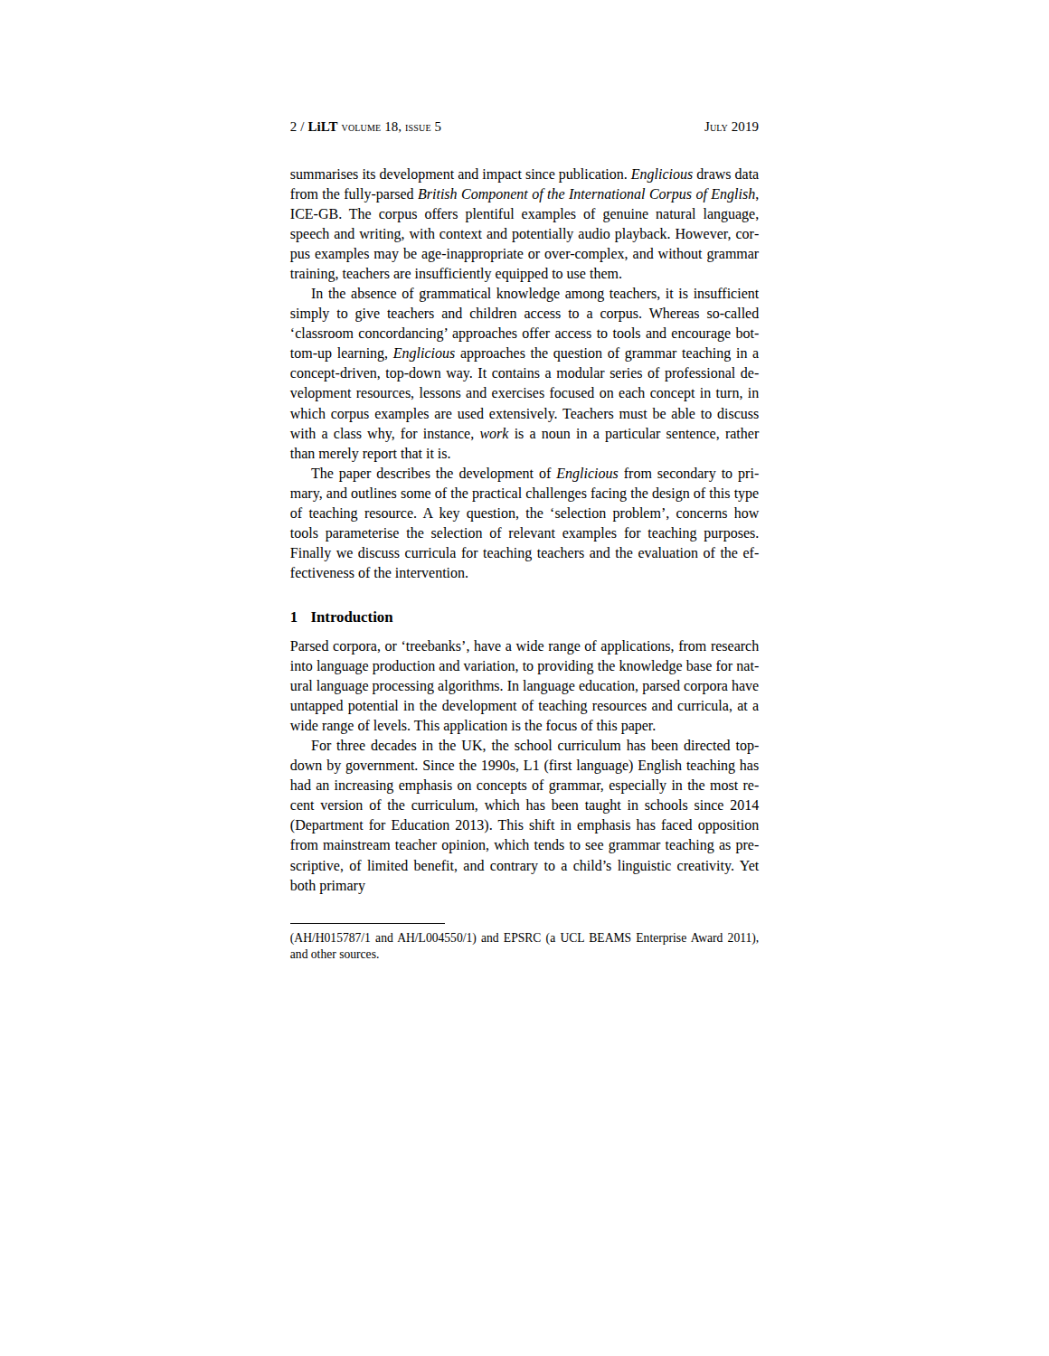2 / LiLT volume 18, issue 5 July 2019
summarises its development and impact since publication. Englicious draws data from the fully-parsed British Component of the International Corpus of English, ICE-GB. The corpus offers plentiful examples of genuine natural language, speech and writing, with context and potentially audio playback. However, corpus examples may be age-inappropriate or over-complex, and without grammar training, teachers are insufficiently equipped to use them.
In the absence of grammatical knowledge among teachers, it is insufficient simply to give teachers and children access to a corpus. Whereas so-called ‘classroom concordancing’ approaches offer access to tools and encourage bottom-up learning, Englicious approaches the question of grammar teaching in a concept-driven, top-down way. It contains a modular series of professional development resources, lessons and exercises focused on each concept in turn, in which corpus examples are used extensively. Teachers must be able to discuss with a class why, for instance, work is a noun in a particular sentence, rather than merely report that it is.
The paper describes the development of Englicious from secondary to primary, and outlines some of the practical challenges facing the design of this type of teaching resource. A key question, the ‘selection problem’, concerns how tools parameterise the selection of relevant examples for teaching purposes. Finally we discuss curricula for teaching teachers and the evaluation of the effectiveness of the intervention.
1 Introduction
Parsed corpora, or ‘treebanks’, have a wide range of applications, from research into language production and variation, to providing the knowledge base for natural language processing algorithms. In language education, parsed corpora have untapped potential in the development of teaching resources and curricula, at a wide range of levels. This application is the focus of this paper.
For three decades in the UK, the school curriculum has been directed top-down by government. Since the 1990s, L1 (first language) English teaching has had an increasing emphasis on concepts of grammar, especially in the most recent version of the curriculum, which has been taught in schools since 2014 (Department for Education 2013). This shift in emphasis has faced opposition from mainstream teacher opinion, which tends to see grammar teaching as prescriptive, of limited benefit, and contrary to a child’s linguistic creativity. Yet both primary
(AH/H015787/1 and AH/L004550/1) and EPSRC (a UCL BEAMS Enterprise Award 2011), and other sources.